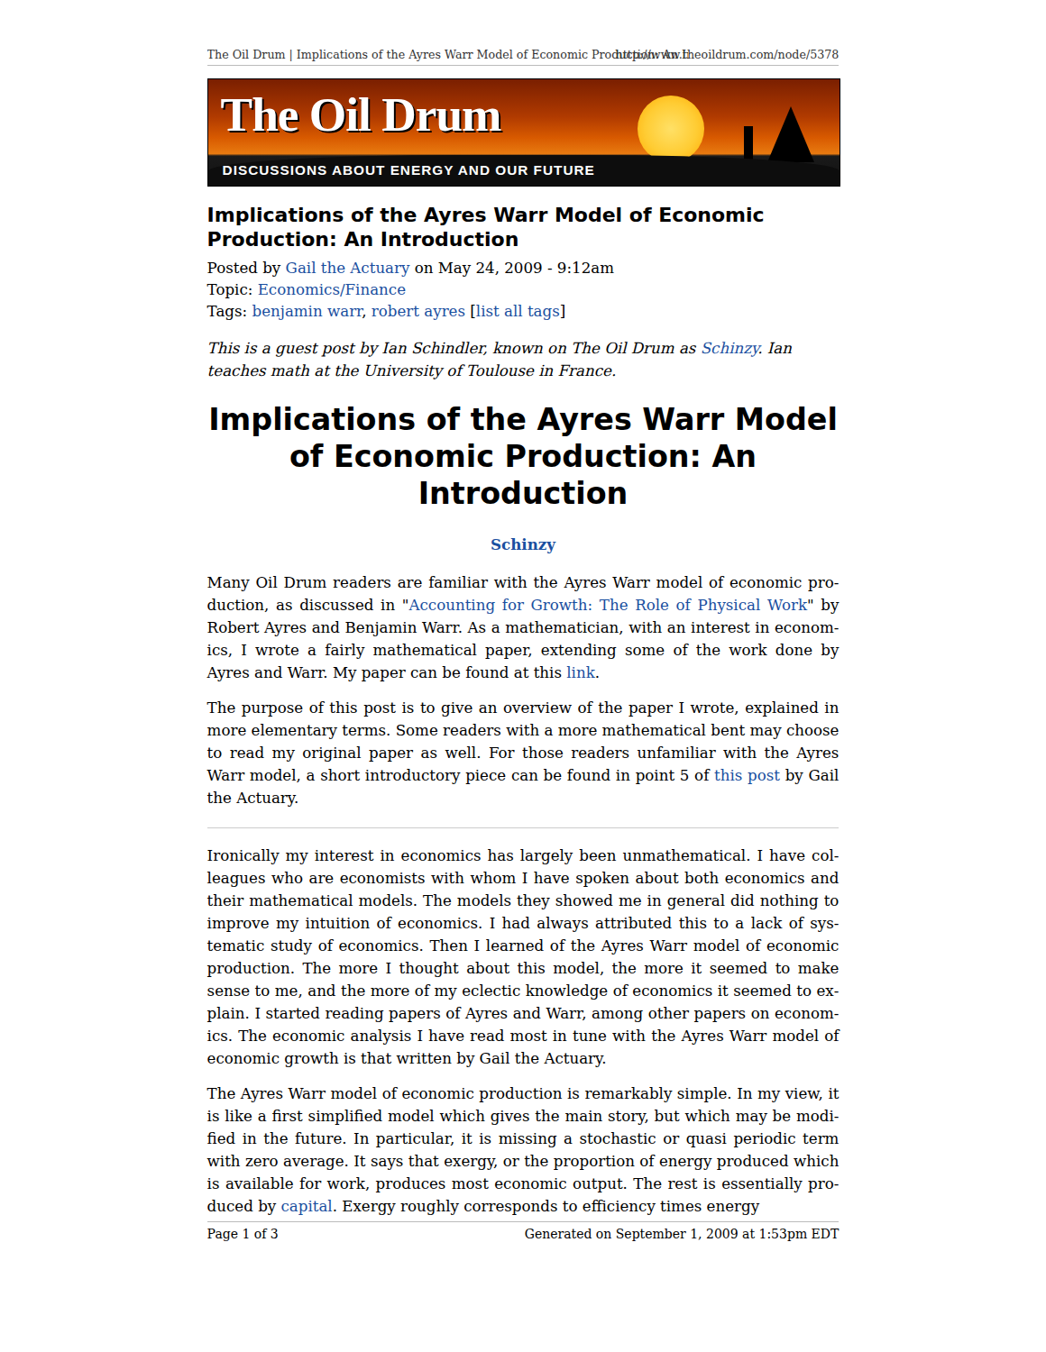The Oil Drum | Implications of the Ayres Warr Model of Economic Production: An Introduction http://www.theoildrum.com/node/5378
The Oil Drum
DISCUSSIONS ABOUT ENERGY AND OUR FUTURE
Implications of the Ayres Warr Model of Economic Production: An Introduction
Posted by Gail the Actuary on May 24, 2009 - 9:12am
Topic: Economics/Finance
Tags: benjamin warr, robert ayres [list all tags]
This is a guest post by Ian Schindler, known on The Oil Drum as Schinzy. Ian teaches math at the University of Toulouse in France.
Implications of the Ayres Warr Model of Economic Production: An Introduction
Schinzy
Many Oil Drum readers are familiar with the Ayres Warr model of economic production, as discussed in "Accounting for Growth: The Role of Physical Work" by Robert Ayres and Benjamin Warr. As a mathematician, with an interest in economics, I wrote a fairly mathematical paper, extending some of the work done by Ayres and Warr. My paper can be found at this link.
The purpose of this post is to give an overview of the paper I wrote, explained in more elementary terms. Some readers with a more mathematical bent may choose to read my original paper as well. For those readers unfamiliar with the Ayres Warr model, a short introductory piece can be found in point 5 of this post by Gail the Actuary.
Ironically my interest in economics has largely been unmathematical. I have colleagues who are economists with whom I have spoken about both economics and their mathematical models. The models they showed me in general did nothing to improve my intuition of economics. I had always attributed this to a lack of systematic study of economics. Then I learned of the Ayres Warr model of economic production. The more I thought about this model, the more it seemed to make sense to me, and the more of my eclectic knowledge of economics it seemed to explain. I started reading papers of Ayres and Warr, among other papers on economics. The economic analysis I have read most in tune with the Ayres Warr model of economic growth is that written by Gail the Actuary.
The Ayres Warr model of economic production is remarkably simple. In my view, it is like a first simplified model which gives the main story, but which may be modified in the future. In particular, it is missing a stochastic or quasi periodic term with zero average. It says that exergy, or the proportion of energy produced which is available for work, produces most economic output. The rest is essentially produced by capital. Exergy roughly corresponds to efficiency times energy
Page 1 of 3 Generated on September 1, 2009 at 1:53pm EDT